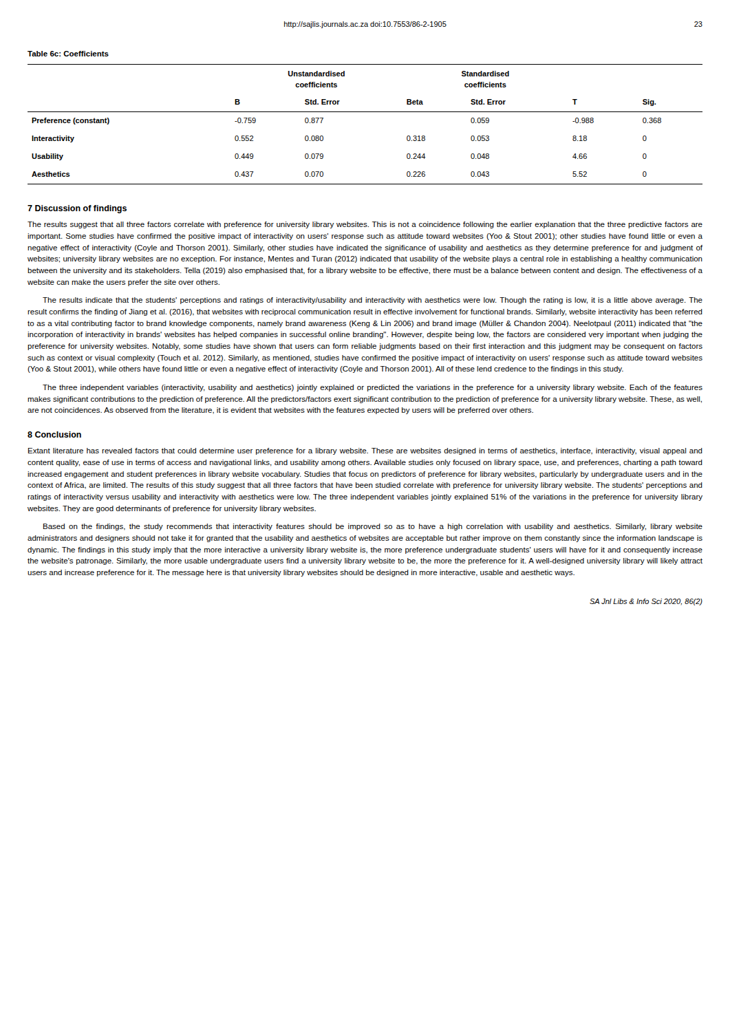23 http://sajlis.journals.ac.za doi:10.7553/86-2-1905
Table 6c: Coefficients
| | Unstandardised coefficients | Standardised coefficients | | |
| --- | --- | --- | --- | --- |
| | B | Std. Error | Beta | Std. Error | T | Sig. |
| Preference (constant) | -0.759 | 0.877 | | 0.059 | -0.988 | 0.368 |
| Interactivity | 0.552 | 0.080 | 0.318 | 0.053 | 8.18 | 0 |
| Usability | 0.449 | 0.079 | 0.244 | 0.048 | 4.66 | 0 |
| Aesthetics | 0.437 | 0.070 | 0.226 | 0.043 | 5.52 | 0 |
7 Discussion of findings
The results suggest that all three factors correlate with preference for university library websites. This is not a coincidence following the earlier explanation that the three predictive factors are important. Some studies have confirmed the positive impact of interactivity on users' response such as attitude toward websites (Yoo & Stout 2001); other studies have found little or even a negative effect of interactivity (Coyle and Thorson 2001). Similarly, other studies have indicated the significance of usability and aesthetics as they determine preference for and judgment of websites; university library websites are no exception. For instance, Mentes and Turan (2012) indicated that usability of the website plays a central role in establishing a healthy communication between the university and its stakeholders. Tella (2019) also emphasised that, for a library website to be effective, there must be a balance between content and design. The effectiveness of a website can make the users prefer the site over others.
The results indicate that the students' perceptions and ratings of interactivity/usability and interactivity with aesthetics were low. Though the rating is low, it is a little above average. The result confirms the finding of Jiang et al. (2016), that websites with reciprocal communication result in effective involvement for functional brands. Similarly, website interactivity has been referred to as a vital contributing factor to brand knowledge components, namely brand awareness (Keng & Lin 2006) and brand image (Müller & Chandon 2004). Neelotpaul (2011) indicated that "the incorporation of interactivity in brands' websites has helped companies in successful online branding". However, despite being low, the factors are considered very important when judging the preference for university websites. Notably, some studies have shown that users can form reliable judgments based on their first interaction and this judgment may be consequent on factors such as context or visual complexity (Touch et al. 2012). Similarly, as mentioned, studies have confirmed the positive impact of interactivity on users' response such as attitude toward websites (Yoo & Stout 2001), while others have found little or even a negative effect of interactivity (Coyle and Thorson 2001). All of these lend credence to the findings in this study.
The three independent variables (interactivity, usability and aesthetics) jointly explained or predicted the variations in the preference for a university library website. Each of the features makes significant contributions to the prediction of preference. All the predictors/factors exert significant contribution to the prediction of preference for a university library website. These, as well, are not coincidences. As observed from the literature, it is evident that websites with the features expected by users will be preferred over others.
8 Conclusion
Extant literature has revealed factors that could determine user preference for a library website. These are websites designed in terms of aesthetics, interface, interactivity, visual appeal and content quality, ease of use in terms of access and navigational links, and usability among others. Available studies only focused on library space, use, and preferences, charting a path toward increased engagement and student preferences in library website vocabulary. Studies that focus on predictors of preference for library websites, particularly by undergraduate users and in the context of Africa, are limited. The results of this study suggest that all three factors that have been studied correlate with preference for university library website. The students' perceptions and ratings of interactivity versus usability and interactivity with aesthetics were low. The three independent variables jointly explained 51% of the variations in the preference for university library websites. They are good determinants of preference for university library websites.
Based on the findings, the study recommends that interactivity features should be improved so as to have a high correlation with usability and aesthetics. Similarly, library website administrators and designers should not take it for granted that the usability and aesthetics of websites are acceptable but rather improve on them constantly since the information landscape is dynamic. The findings in this study imply that the more interactive a university library website is, the more preference undergraduate students' users will have for it and consequently increase the website's patronage. Similarly, the more usable undergraduate users find a university library website to be, the more the preference for it. A well-designed university library will likely attract users and increase preference for it. The message here is that university library websites should be designed in more interactive, usable and aesthetic ways.
SA Jnl Libs & Info Sci 2020, 86(2)